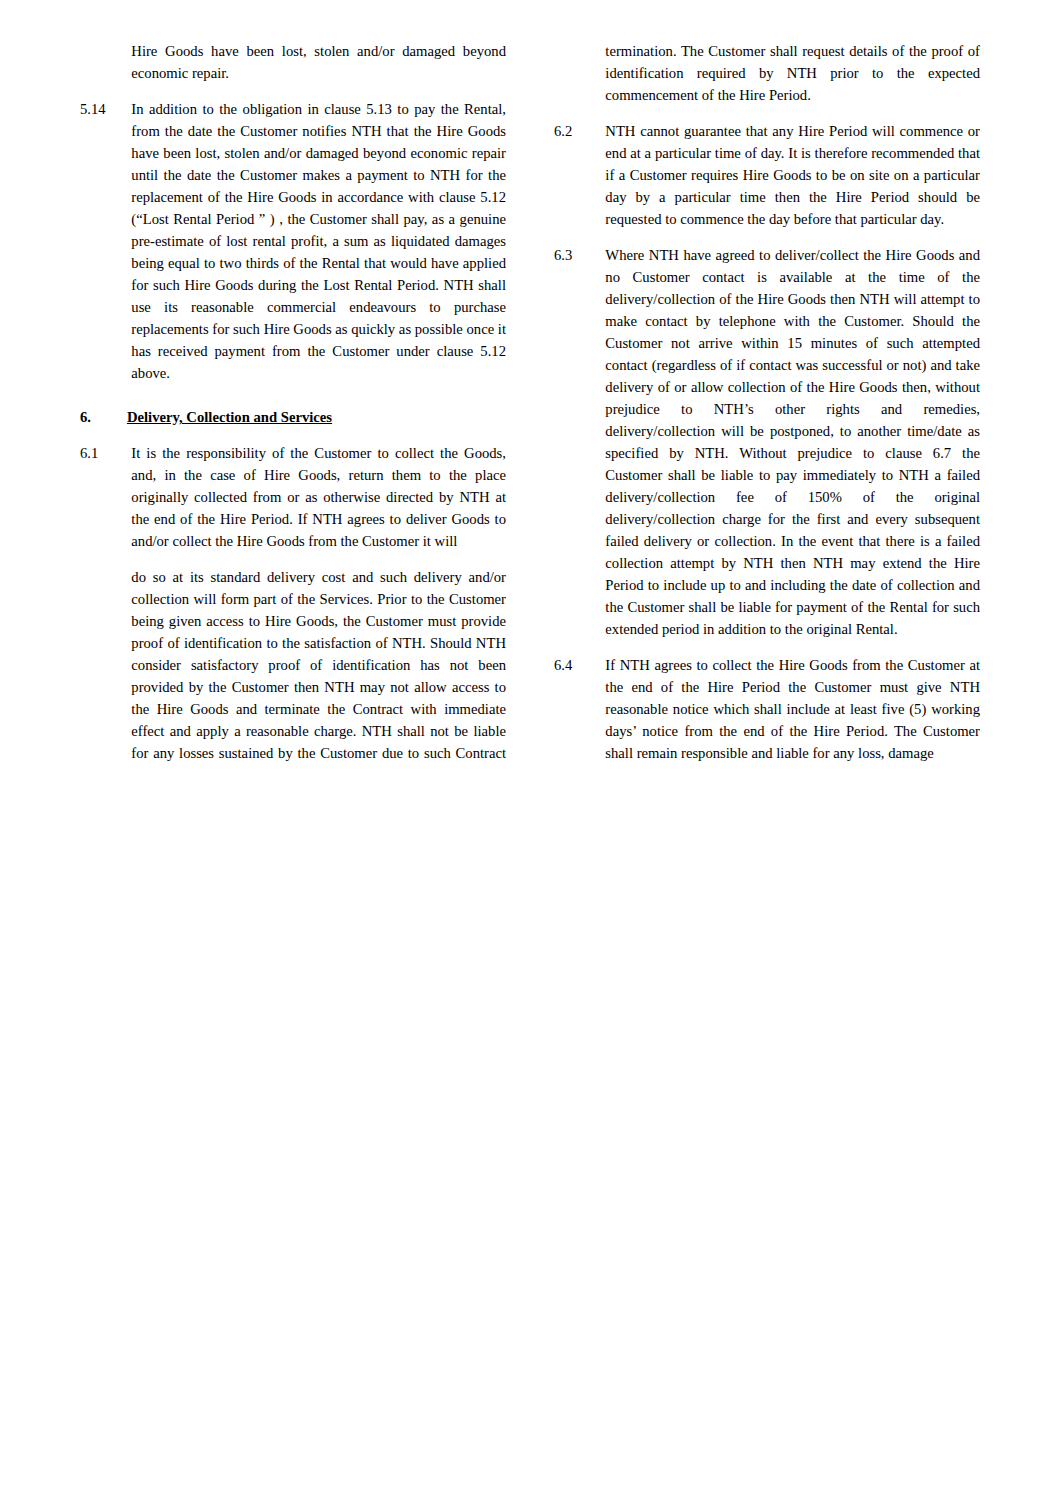Hire Goods have been lost, stolen and/or damaged beyond economic repair.
5.14 In addition to the obligation in clause 5.13 to pay the Rental, from the date the Customer notifies NTH that the Hire Goods have been lost, stolen and/or damaged beyond economic repair until the date the Customer makes a payment to NTH for the replacement of the Hire Goods in accordance with clause 5.12 (“Lost Rental Period ” ) , the Customer shall pay, as a genuine pre-estimate of lost rental profit, a sum as liquidated damages being equal to two thirds of the Rental that would have applied for such Hire Goods during the Lost Rental Period. NTH shall use its reasonable commercial endeavours to purchase replacements for such Hire Goods as quickly as possible once it has received payment from the Customer under clause 5.12 above.
6. Delivery, Collection and Services
6.1 It is the responsibility of the Customer to collect the Goods, and, in the case of Hire Goods, return them to the place originally collected from or as otherwise directed by NTH at the end of the Hire Period. If NTH agrees to deliver Goods to and/or collect the Hire Goods from the Customer it will
do so at its standard delivery cost and such delivery and/or collection will form part of the Services. Prior to the Customer being given access to Hire Goods, the Customer must provide proof of identification to the satisfaction of NTH. Should NTH consider satisfactory proof of identification has not been provided by the Customer then NTH may not allow access to the Hire Goods and terminate the Contract with immediate effect and apply a reasonable charge. NTH shall not be liable for any losses sustained by the Customer due to such Contract termination. The Customer shall request details of the proof of identification required by NTH prior to the expected commencement of the Hire Period.
6.2 NTH cannot guarantee that any Hire Period will commence or end at a particular time of day. It is therefore recommended that if a Customer requires Hire Goods to be on site on a particular day by a particular time then the Hire Period should be requested to commence the day before that particular day.
6.3 Where NTH have agreed to deliver/collect the Hire Goods and no Customer contact is available at the time of the delivery/collection of the Hire Goods then NTH will attempt to make contact by telephone with the Customer. Should the Customer not arrive within 15 minutes of such attempted contact (regardless of if contact was successful or not) and take delivery of or allow collection of the Hire Goods then, without prejudice to NTH’s other rights and remedies, delivery/collection will be postponed, to another time/date as specified by NTH. Without prejudice to clause 6.7 the Customer shall be liable to pay immediately to NTH a failed delivery/collection fee of 150% of the original delivery/collection charge for the first and every subsequent failed delivery or collection. In the event that there is a failed collection attempt by NTH then NTH may extend the Hire Period to include up to and including the date of collection and the Customer shall be liable for payment of the Rental for such extended period in addition to the original Rental.
6.4 If NTH agrees to collect the Hire Goods from the Customer at the end of the Hire Period the Customer must give NTH reasonable notice which shall include at least five (5) working days’ notice from the end of the Hire Period. The Customer shall remain responsible and liable for any loss, damage